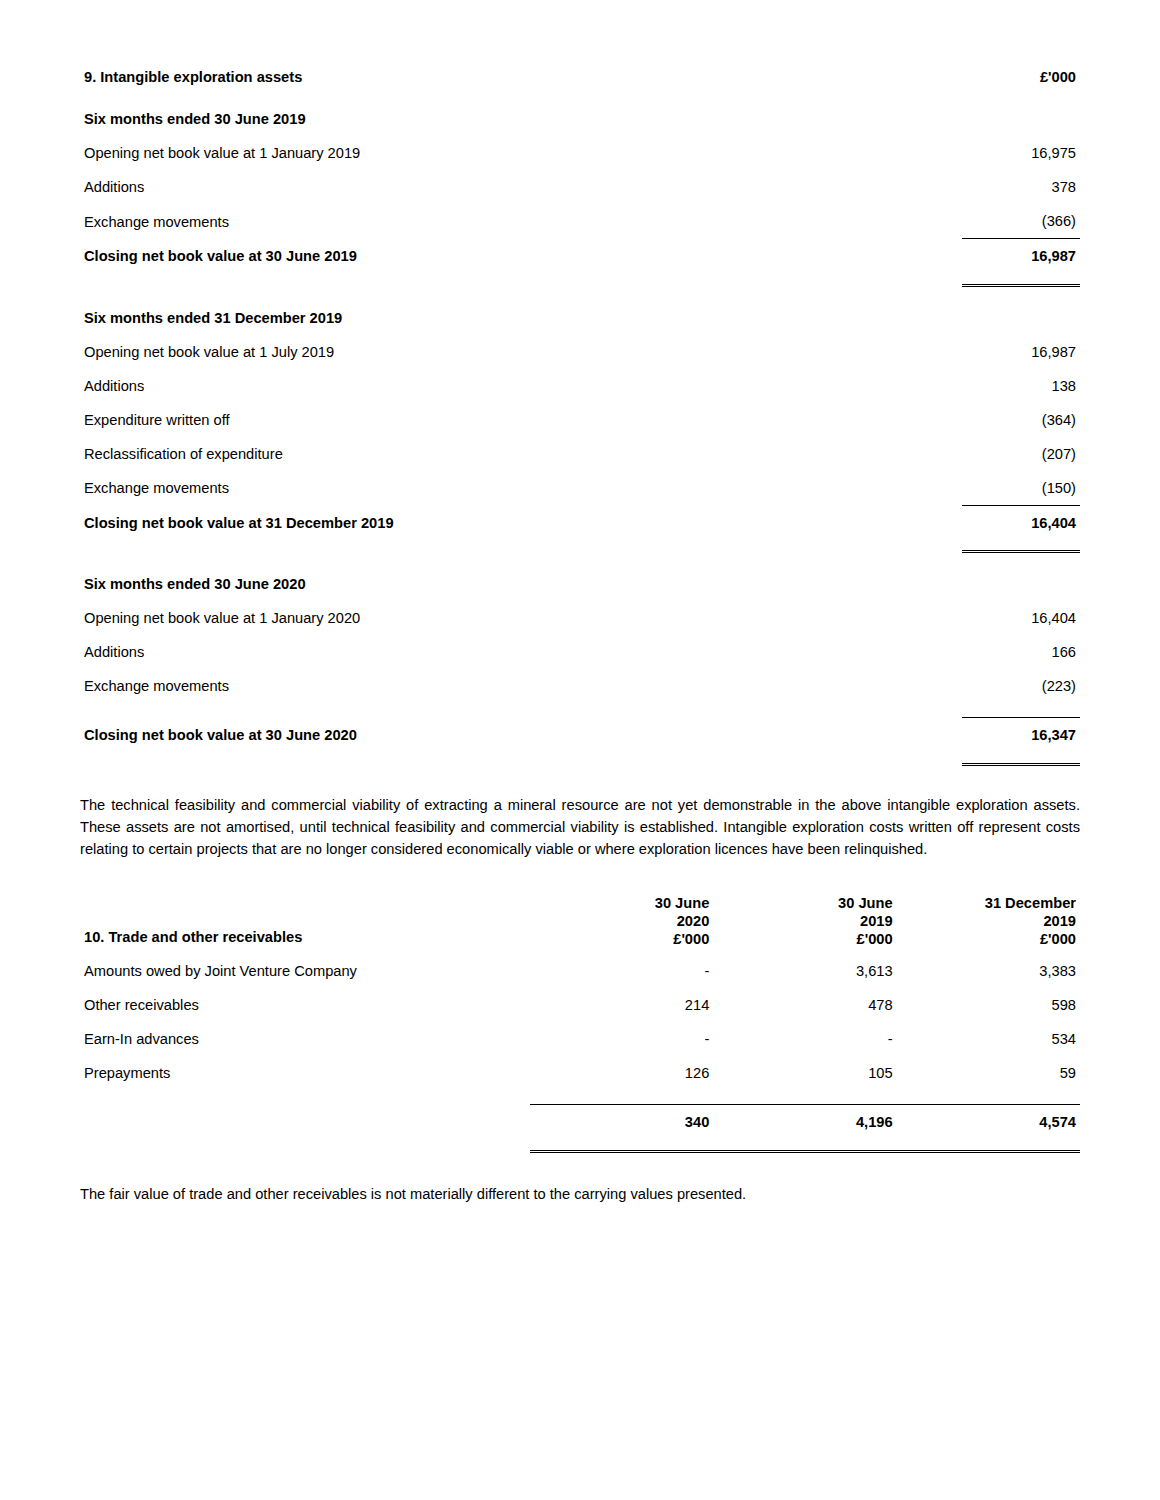| 9. Intangible exploration assets | £'000 |
| Six months ended 30 June 2019 | |
| Opening net book value at 1 January 2019 | 16,975 |
| Additions | 378 |
| Exchange movements | (366) |
| Closing net book value at 30 June 2019 | 16,987 |
| Six months ended 31 December 2019 | |
| Opening net book value at 1 July 2019 | 16,987 |
| Additions | 138 |
| Expenditure written off | (364) |
| Reclassification of expenditure | (207) |
| Exchange movements | (150) |
| Closing net book value at 31 December 2019 | 16,404 |
| Six months ended 30 June 2020 | |
| Opening net book value at 1 January 2020 | 16,404 |
| Additions | 166 |
| Exchange movements | (223) |
| Closing net book value at 30 June 2020 | 16,347 |
The technical feasibility and commercial viability of extracting a mineral resource are not yet demonstrable in the above intangible exploration assets. These assets are not amortised, until technical feasibility and commercial viability is established. Intangible exploration costs written off represent costs relating to certain projects that are no longer considered economically viable or where exploration licences have been relinquished.
| 10. Trade and other receivables | 30 June 2020 £'000 | 30 June 2019 £'000 | 31 December 2019 £'000 |
| Amounts owed by Joint Venture Company | - | 3,613 | 3,383 |
| Other receivables | 214 | 478 | 598 |
| Earn-In advances | - | - | 534 |
| Prepayments | 126 | 105 | 59 |
| | 340 | 4,196 | 4,574 |
The fair value of trade and other receivables is not materially different to the carrying values presented.